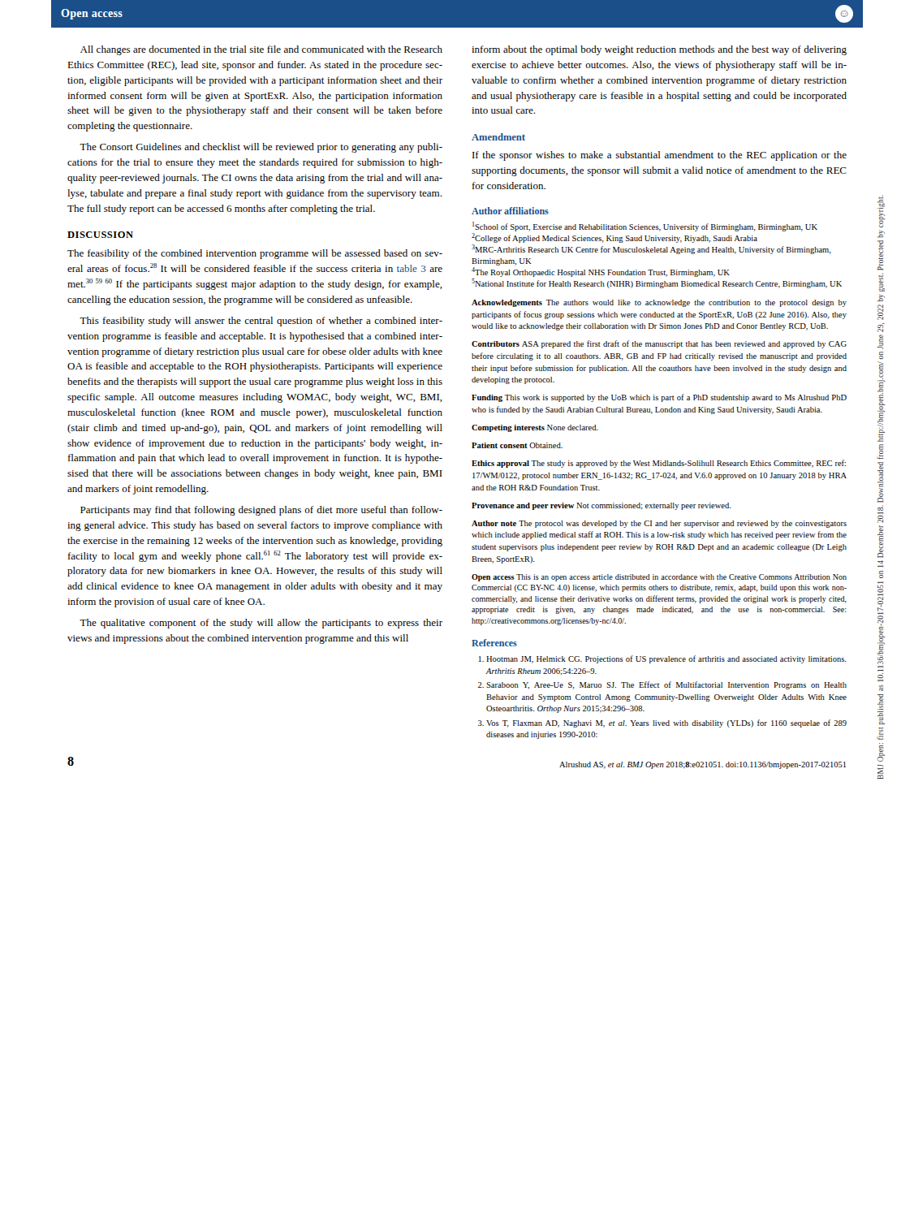Open access ☺
BMJ Open: first published as 10.1136/bmjopen-2017-021051 on 14 December 2018. Downloaded from http://bmjopen.bmj.com/ on June 29, 2022 by guest. Protected by copyright.
All changes are documented in the trial site file and communicated with the Research Ethics Committee (REC), lead site, sponsor and funder. As stated in the procedure section, eligible participants will be provided with a participant information sheet and their informed consent form will be given at SportExR. Also, the participation information sheet will be given to the physiotherapy staff and their consent will be taken before completing the questionnaire.
The Consort Guidelines and checklist will be reviewed prior to generating any publications for the trial to ensure they meet the standards required for submission to high-quality peer-reviewed journals. The CI owns the data arising from the trial and will analyse, tabulate and prepare a final study report with guidance from the supervisory team. The full study report can be accessed 6 months after completing the trial.
Discussion
The feasibility of the combined intervention programme will be assessed based on several areas of focus.28 It will be considered feasible if the success criteria in table 3 are met.30 59 60 If the participants suggest major adaption to the study design, for example, cancelling the education session, the programme will be considered as unfeasible.
This feasibility study will answer the central question of whether a combined intervention programme is feasible and acceptable. It is hypothesised that a combined intervention programme of dietary restriction plus usual care for obese older adults with knee OA is feasible and acceptable to the ROH physiotherapists. Participants will experience benefits and the therapists will support the usual care programme plus weight loss in this specific sample. All outcome measures including WOMAC, body weight, WC, BMI, musculoskeletal function (knee ROM and muscle power), musculoskeletal function (stair climb and timed up-and-go), pain, QOL and markers of joint remodelling will show evidence of improvement due to reduction in the participants' body weight, inflammation and pain that which lead to overall improvement in function. It is hypothesised that there will be associations between changes in body weight, knee pain, BMI and markers of joint remodelling.
Participants may find that following designed plans of diet more useful than following general advice. This study has based on several factors to improve compliance with the exercise in the remaining 12 weeks of the intervention such as knowledge, providing facility to local gym and weekly phone call.61 62 The laboratory test will provide exploratory data for new biomarkers in knee OA. However, the results of this study will add clinical evidence to knee OA management in older adults with obesity and it may inform the provision of usual care of knee OA.
The qualitative component of the study will allow the participants to express their views and impressions about the combined intervention programme and this will
inform about the optimal body weight reduction methods and the best way of delivering exercise to achieve better outcomes. Also, the views of physiotherapy staff will be invaluable to confirm whether a combined intervention programme of dietary restriction and usual physiotherapy care is feasible in a hospital setting and could be incorporated into usual care.
Amendment
If the sponsor wishes to make a substantial amendment to the REC application or the supporting documents, the sponsor will submit a valid notice of amendment to the REC for consideration.
Author affiliations
1School of Sport, Exercise and Rehabilitation Sciences, University of Birmingham, Birmingham, UK
2College of Applied Medical Sciences, King Saud University, Riyadh, Saudi Arabia
3MRC-Arthritis Research UK Centre for Musculoskeletal Ageing and Health, University of Birmingham, Birmingham, UK
4The Royal Orthopaedic Hospital NHS Foundation Trust, Birmingham, UK
5National Institute for Health Research (NIHR) Birmingham Biomedical Research Centre, Birmingham, UK
Acknowledgements The authors would like to acknowledge the contribution to the protocol design by participants of focus group sessions which were conducted at the SportExR, UoB (22 June 2016). Also, they would like to acknowledge their collaboration with Dr Simon Jones PhD and Conor Bentley RCD, UoB.
Contributors ASA prepared the first draft of the manuscript that has been reviewed and approved by CAG before circulating it to all coauthors. ABR, GB and FP had critically revised the manuscript and provided their input before submission for publication. All the coauthors have been involved in the study design and developing the protocol.
Funding This work is supported by the UoB which is part of a PhD studentship award to Ms Alrushud PhD who is funded by the Saudi Arabian Cultural Bureau, London and King Saud University, Saudi Arabia.
Competing interests None declared.
Patient consent Obtained.
Ethics approval The study is approved by the West Midlands-Solihull Research Ethics Committee, REC ref: 17/WM/0122, protocol number ERN_16-1432; RG_17-024, and V.6.0 approved on 10 January 2018 by HRA and the ROH R&D Foundation Trust.
Provenance and peer review Not commissioned; externally peer reviewed.
Author note The protocol was developed by the CI and her supervisor and reviewed by the coinvestigators which include applied medical staff at ROH. This is a low-risk study which has received peer review from the student supervisors plus independent peer review by ROH R&D Dept and an academic colleague (Dr Leigh Breen, SportExR).
Open access This is an open access article distributed in accordance with the Creative Commons Attribution Non Commercial (CC BY-NC 4.0) license, which permits others to distribute, remix, adapt, build upon this work non-commercially, and license their derivative works on different terms, provided the original work is properly cited, appropriate credit is given, any changes made indicated, and the use is non-commercial. See: http://creativecommons.org/licenses/by-nc/4.0/.
References
Hootman JM, Helmick CG. Projections of US prevalence of arthritis and associated activity limitations. Arthritis Rheum 2006;54:226–9.
Saraboon Y, Aree-Ue S, Maruo SJ. The Effect of Multifactorial Intervention Programs on Health Behavior and Symptom Control Among Community-Dwelling Overweight Older Adults With Knee Osteoarthritis. Orthop Nurs 2015;34:296–308.
Vos T, Flaxman AD, Naghavi M, et al. Years lived with disability (YLDs) for 1160 sequelae of 289 diseases and injuries 1990-2010:
8 Alrushud AS, et al. BMJ Open 2018;8:e021051. doi:10.1136/bmjopen-2017-021051